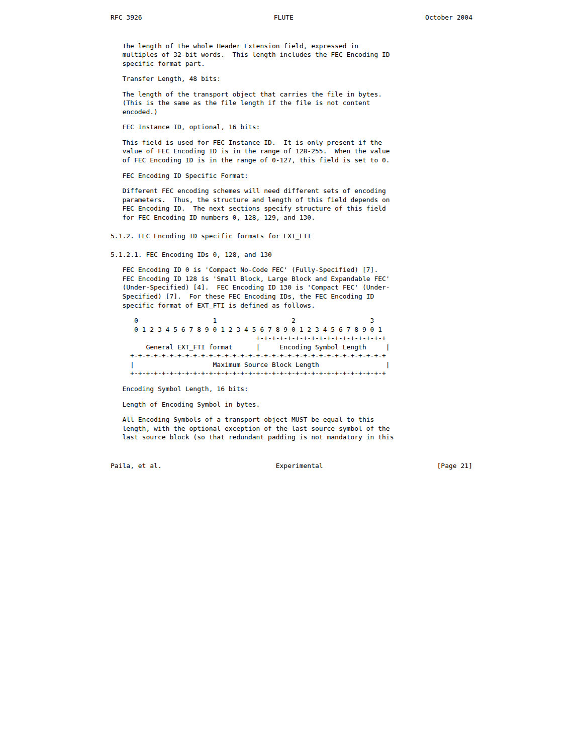RFC 3926 FLUTE October 2004
The length of the whole Header Extension field, expressed in multiples of 32-bit words. This length includes the FEC Encoding ID specific format part.
Transfer Length, 48 bits:
The length of the transport object that carries the file in bytes. (This is the same as the file length if the file is not content encoded.)
FEC Instance ID, optional, 16 bits:
This field is used for FEC Instance ID. It is only present if the value of FEC Encoding ID is in the range of 128-255. When the value of FEC Encoding ID is in the range of 0-127, this field is set to 0.
FEC Encoding ID Specific Format:
Different FEC encoding schemes will need different sets of encoding parameters. Thus, the structure and length of this field depends on FEC Encoding ID. The next sections specify structure of this field for FEC Encoding ID numbers 0, 128, 129, and 130.
5.1.2. FEC Encoding ID specific formats for EXT_FTI
5.1.2.1. FEC Encoding IDs 0, 128, and 130
FEC Encoding ID 0 is 'Compact No-Code FEC' (Fully-Specified) [7]. FEC Encoding ID 128 is 'Small Block, Large Block and Expandable FEC' (Under-Specified) [4]. FEC Encoding ID 130 is 'Compact FEC' (Under- Specified) [7]. For these FEC Encoding IDs, the FEC Encoding ID specific format of EXT_FTI is defined as follows.
   0                   1                   2                   3
   0 1 2 3 4 5 6 7 8 9 0 1 2 3 4 5 6 7 8 9 0 1 2 3 4 5 6 7 8 9 0 1
                                  +-+-+-+-+-+-+-+-+-+-+-+-+-+-+-+-+
      General EXT_FTI format      |     Encoding Symbol Length     |
  +-+-+-+-+-+-+-+-+-+-+-+-+-+-+-+-+-+-+-+-+-+-+-+-+-+-+-+-+-+-+-+-+
  |                    Maximum Source Block Length                 |
  +-+-+-+-+-+-+-+-+-+-+-+-+-+-+-+-+-+-+-+-+-+-+-+-+-+-+-+-+-+-+-+-+
Encoding Symbol Length, 16 bits:
Length of Encoding Symbol in bytes.
All Encoding Symbols of a transport object MUST be equal to this length, with the optional exception of the last source symbol of the last source block (so that redundant padding is not mandatory in this
Paila, et al. Experimental [Page 21]